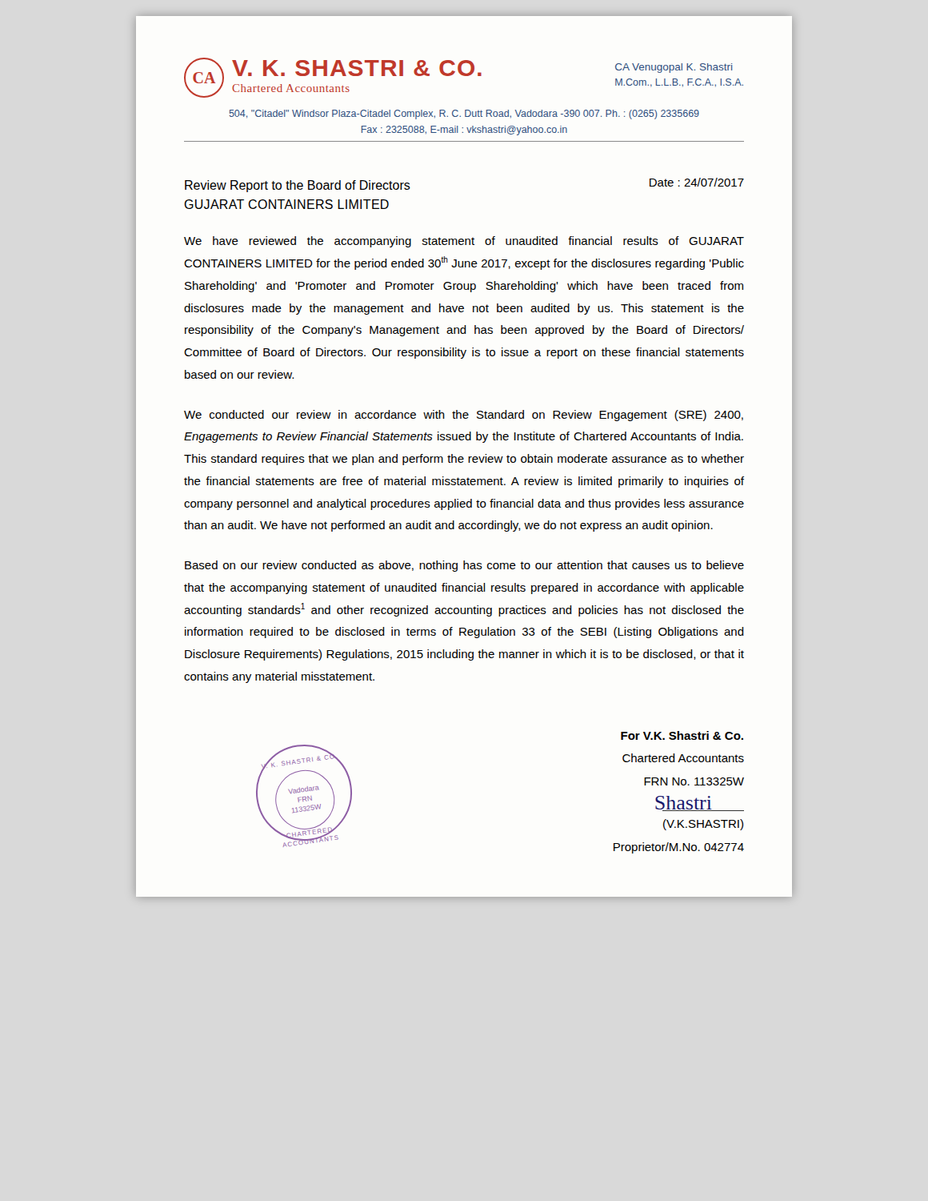CA
V. K. SHASTRI & CO.
Chartered Accountants
CA Venugopal K. Shastri
M.Com., L.L.B., F.C.A., I.S.A.
504, "Citadel" Windsor Plaza-Citadel Complex, R. C. Dutt Road, Vadodara -390 007. Ph. : (0265) 2335669
Fax : 2325088, E-mail : vkshastri@yahoo.co.in
Review Report to the Board of Directors
Date : 24/07/2017
GUJARAT CONTAINERS LIMITED
We have reviewed the accompanying statement of unaudited financial results of GUJARAT CONTAINERS LIMITED for the period ended 30th June 2017, except for the disclosures regarding 'Public Shareholding' and 'Promoter and Promoter Group Shareholding' which have been traced from disclosures made by the management and have not been audited by us. This statement is the responsibility of the Company's Management and has been approved by the Board of Directors/ Committee of Board of Directors. Our responsibility is to issue a report on these financial statements based on our review.
We conducted our review in accordance with the Standard on Review Engagement (SRE) 2400, Engagements to Review Financial Statements issued by the Institute of Chartered Accountants of India. This standard requires that we plan and perform the review to obtain moderate assurance as to whether the financial statements are free of material misstatement. A review is limited primarily to inquiries of company personnel and analytical procedures applied to financial data and thus provides less assurance than an audit. We have not performed an audit and accordingly, we do not express an audit opinion.
Based on our review conducted as above, nothing has come to our attention that causes us to believe that the accompanying statement of unaudited financial results prepared in accordance with applicable accounting standards1 and other recognized accounting practices and policies has not disclosed the information required to be disclosed in terms of Regulation 33 of the SEBI (Listing Obligations and Disclosure Requirements) Regulations, 2015 including the manner in which it is to be disclosed, or that it contains any material misstatement.
For V.K. Shastri & Co.
Chartered Accountants
FRN No. 113325W
Shastri
(V.K.SHASTRI)
Proprietor/M.No. 042774
V. K. SHASTRI & CO.
Vadodara
FRN
113325W
CHARTERED ACCOUNTANTS